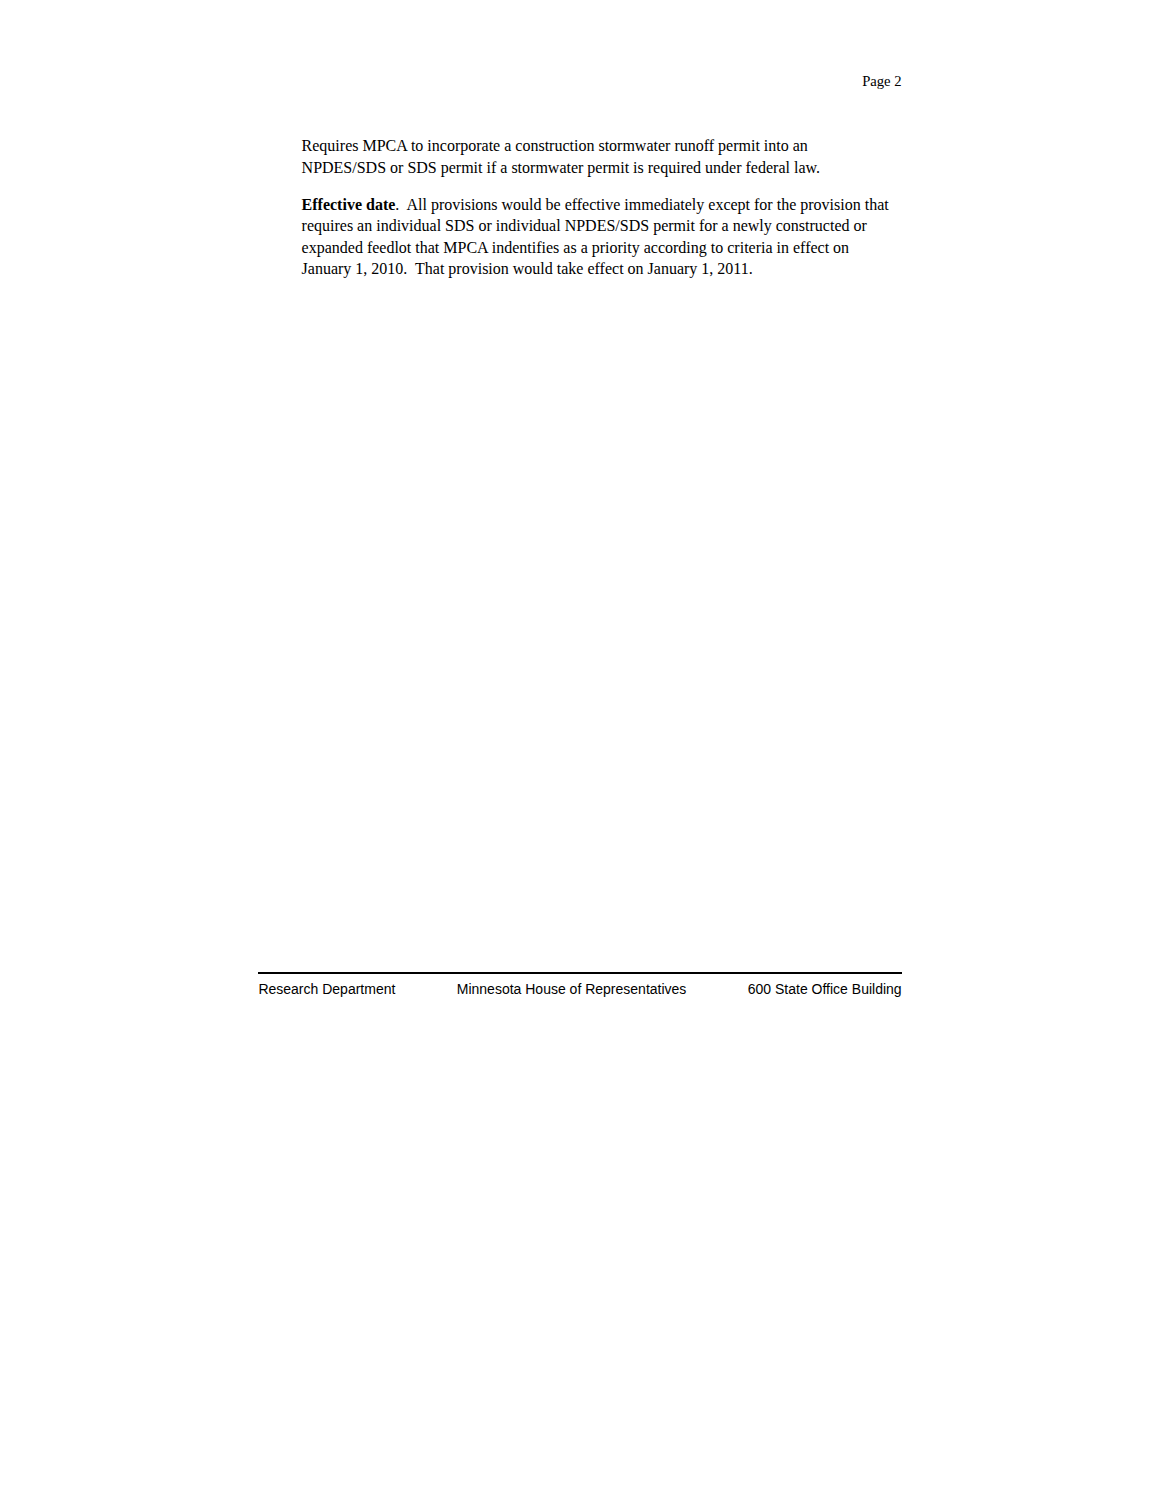Page 2
Requires MPCA to incorporate a construction stormwater runoff permit into an NPDES/SDS or SDS permit if a stormwater permit is required under federal law.
Effective date. All provisions would be effective immediately except for the provision that requires an individual SDS or individual NPDES/SDS permit for a newly constructed or expanded feedlot that MPCA indentifies as a priority according to criteria in effect on January 1, 2010. That provision would take effect on January 1, 2011.
Research Department
Minnesota House of Representatives
600 State Office Building